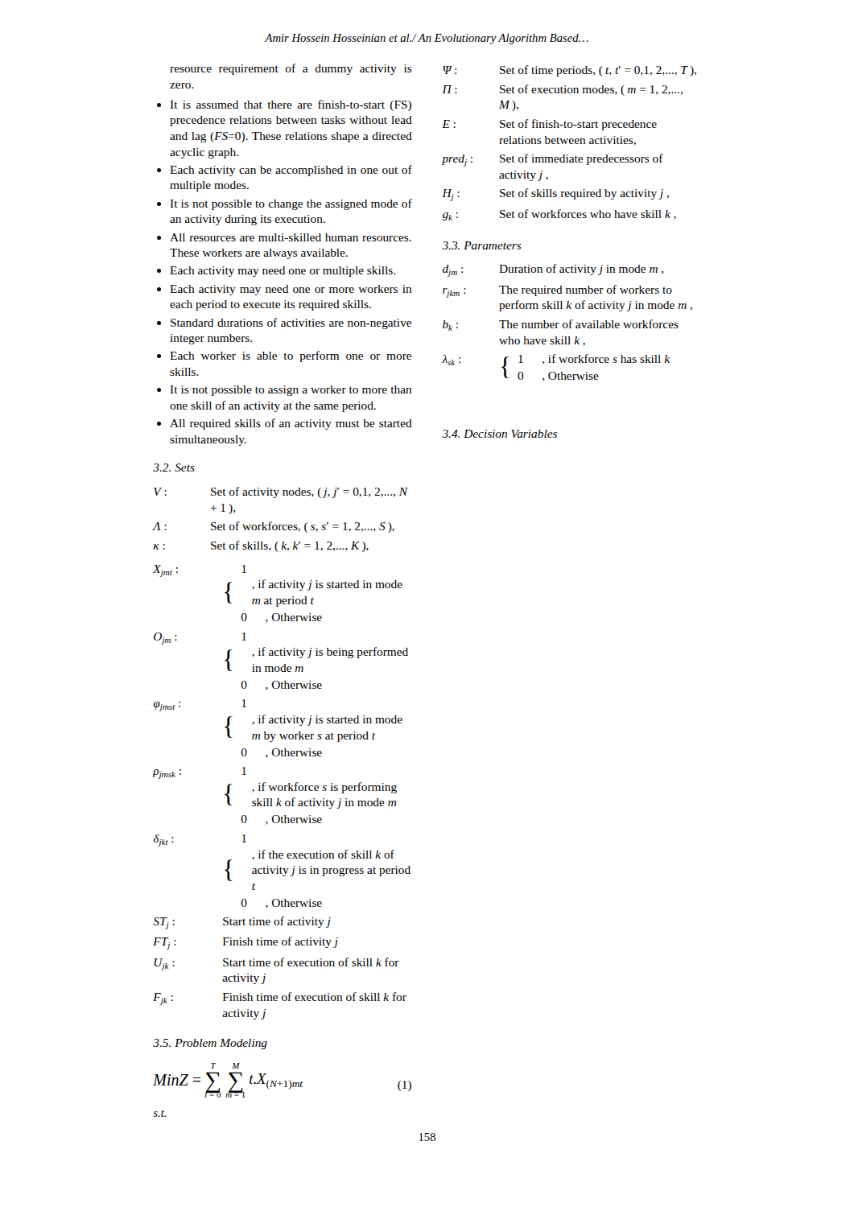Amir Hossein Hosseinian et al./ An Evolutionary Algorithm Based…
resource requirement of a dummy activity is zero.
It is assumed that there are finish-to-start (FS) precedence relations between tasks without lead and lag (FS=0). These relations shape a directed acyclic graph.
Each activity can be accomplished in one out of multiple modes.
It is not possible to change the assigned mode of an activity during its execution.
All resources are multi-skilled human resources. These workers are always available.
Each activity may need one or multiple skills.
Each activity may need one or more workers in each period to execute its required skills.
Standard durations of activities are non-negative integer numbers.
Each worker is able to perform one or more skills.
It is not possible to assign a worker to more than one skill of an activity at the same period.
All required skills of an activity must be started simultaneously.
3.2. Sets
| V : | Set of activity nodes, ( j , j ′ = 0,1, 2,..., N + 1 ) , |
| Λ : | Set of workforces, ( s , s ′ = 1, 2,..., S ) , |
| κ : | Set of skills, ( k , k ′ = 1, 2,..., K ) , |
| X jmt : | { 1 , if activity j is started in mode m at period t 0 , Otherwise |
| O jm : | { 1 , if activity j is being performed in mode m 0 , Otherwise |
| φ jmst : | { 1 , if activity j is started in mode m by worker s at period t 0 , Otherwise |
| ρ jmsk : | { 1 , if workforce s is performing skill k of activity j in mode m 0 , Otherwise |
| δ jkt : | { 1 , if the execution of skill k of activity j is in progress at period t 0 , Otherwise |
| ST j : | Start time of activity j |
| FT j : | Finish time of activity j |
| U jk : | Start time of execution of skill k for activity j |
| F jk : | Finish time of execution of skill k for activity j |
3.5. Problem Modeling
MinZ = T ∑ t = 0 M ∑ m = 1 t.X(N+1)mt
(1)
s.t.
| Ψ : | Set of time periods, ( t , t ′ = 0,1, 2,..., T ) , |
| Π : | Set of execution modes, ( m = 1, 2,..., M ) , |
| E : | Set of finish-to-start precedence relations between activities, |
| pred j : | Set of immediate predecessors of activity j , |
| H j : | Set of skills required by activity j , |
| g k : | Set of workforces who have skill k , |
3.3. Parameters
| d jm : | Duration of activity j in mode m , |
| r jkm : | The required number of workers to perform skill k of activity j in mode m , |
| b k : | The number of available workforces who have skill k , |
| λ sk : | { 1 , if workforce s has skill k 0 , Otherwise |
3.4. Decision Variables
158